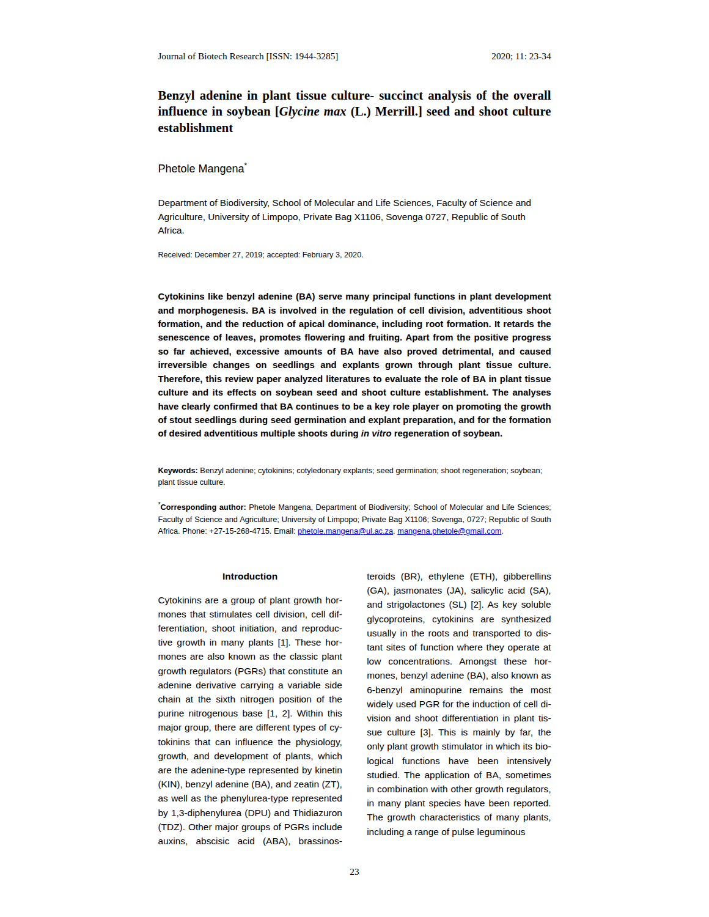Journal of Biotech Research [ISSN: 1944-3285] 2020; 11: 23-34
Benzyl adenine in plant tissue culture- succinct analysis of the overall influence in soybean [Glycine max (L.) Merrill.] seed and shoot culture establishment
Phetole Mangena*
Department of Biodiversity, School of Molecular and Life Sciences, Faculty of Science and Agriculture, University of Limpopo, Private Bag X1106, Sovenga 0727, Republic of South Africa.
Received: December 27, 2019; accepted: February 3, 2020.
Cytokinins like benzyl adenine (BA) serve many principal functions in plant development and morphogenesis. BA is involved in the regulation of cell division, adventitious shoot formation, and the reduction of apical dominance, including root formation. It retards the senescence of leaves, promotes flowering and fruiting. Apart from the positive progress so far achieved, excessive amounts of BA have also proved detrimental, and caused irreversible changes on seedlings and explants grown through plant tissue culture. Therefore, this review paper analyzed literatures to evaluate the role of BA in plant tissue culture and its effects on soybean seed and shoot culture establishment. The analyses have clearly confirmed that BA continues to be a key role player on promoting the growth of stout seedlings during seed germination and explant preparation, and for the formation of desired adventitious multiple shoots during in vitro regeneration of soybean.
Keywords: Benzyl adenine; cytokinins; cotyledonary explants; seed germination; shoot regeneration; soybean; plant tissue culture.
*Corresponding author: Phetole Mangena, Department of Biodiversity; School of Molecular and Life Sciences; Faculty of Science and Agriculture; University of Limpopo; Private Bag X1106; Sovenga, 0727; Republic of South Africa. Phone: +27-15-268-4715. Email: phetole.mangena@ul.ac.za. mangena.phetole@gmail.com.
Introduction
Cytokinins are a group of plant growth hormones that stimulates cell division, cell differentiation, shoot initiation, and reproductive growth in many plants [1]. These hormones are also known as the classic plant growth regulators (PGRs) that constitute an adenine derivative carrying a variable side chain at the sixth nitrogen position of the purine nitrogenous base [1, 2]. Within this major group, there are different types of cytokinins that can influence the physiology, growth, and development of plants, which are the adenine-type represented by kinetin (KIN), benzyl adenine (BA), and zeatin (ZT), as well as the phenylurea-type represented by 1,3-diphenylurea (DPU) and Thidiazuron (TDZ). Other major groups of PGRs include auxins, abscisic acid (ABA), brassinosteroids (BR), ethylene (ETH), gibberellins (GA), jasmonates (JA), salicylic acid (SA), and strigolactones (SL) [2]. As key soluble glycoproteins, cytokinins are synthesized usually in the roots and transported to distant sites of function where they operate at low concentrations. Amongst these hormones, benzyl adenine (BA), also known as 6-benzyl aminopurine remains the most widely used PGR for the induction of cell division and shoot differentiation in plant tissue culture [3]. This is mainly by far, the only plant growth stimulator in which its biological functions have been intensively studied. The application of BA, sometimes in combination with other growth regulators, in many plant species have been reported. The growth characteristics of many plants, including a range of pulse leguminous
23